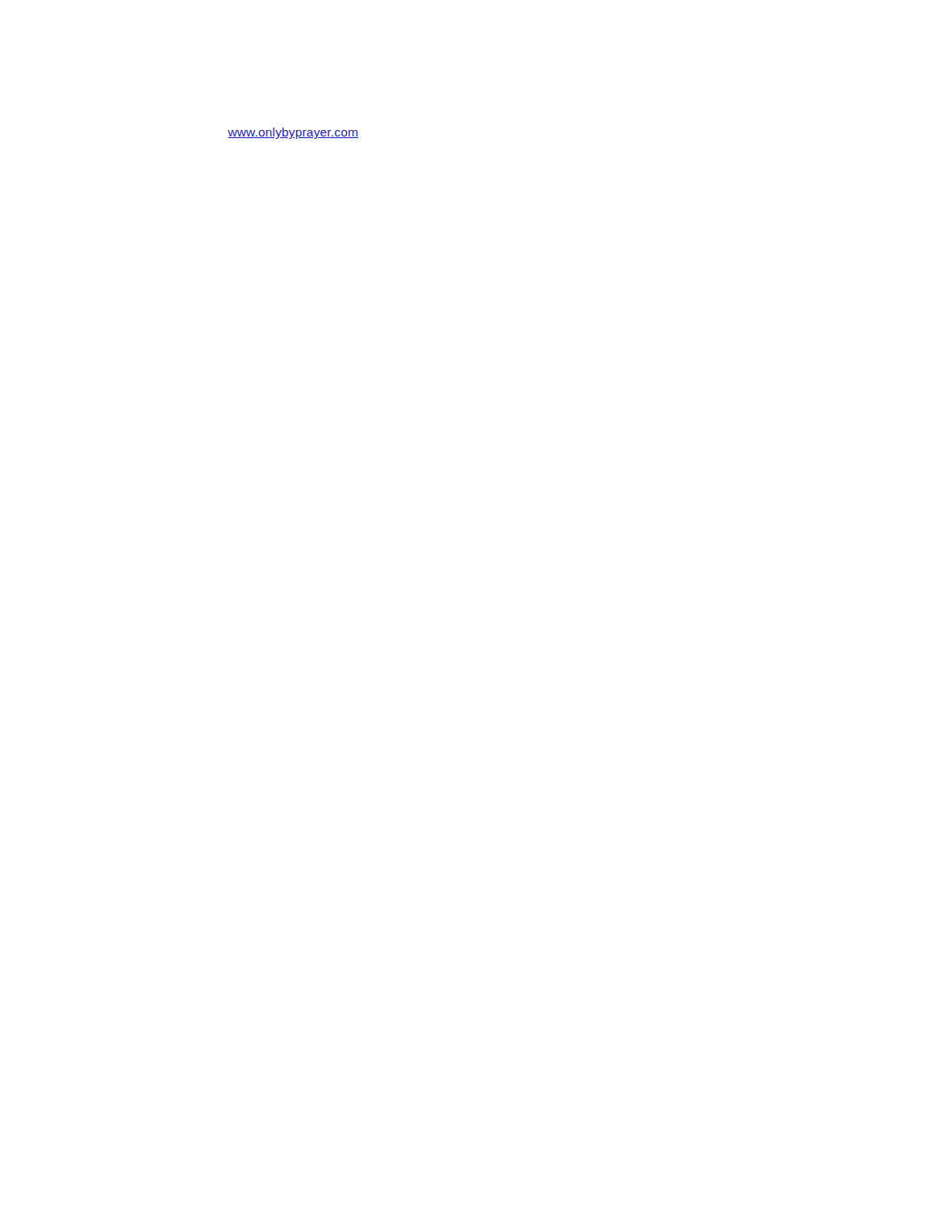www.onlybyprayer.com